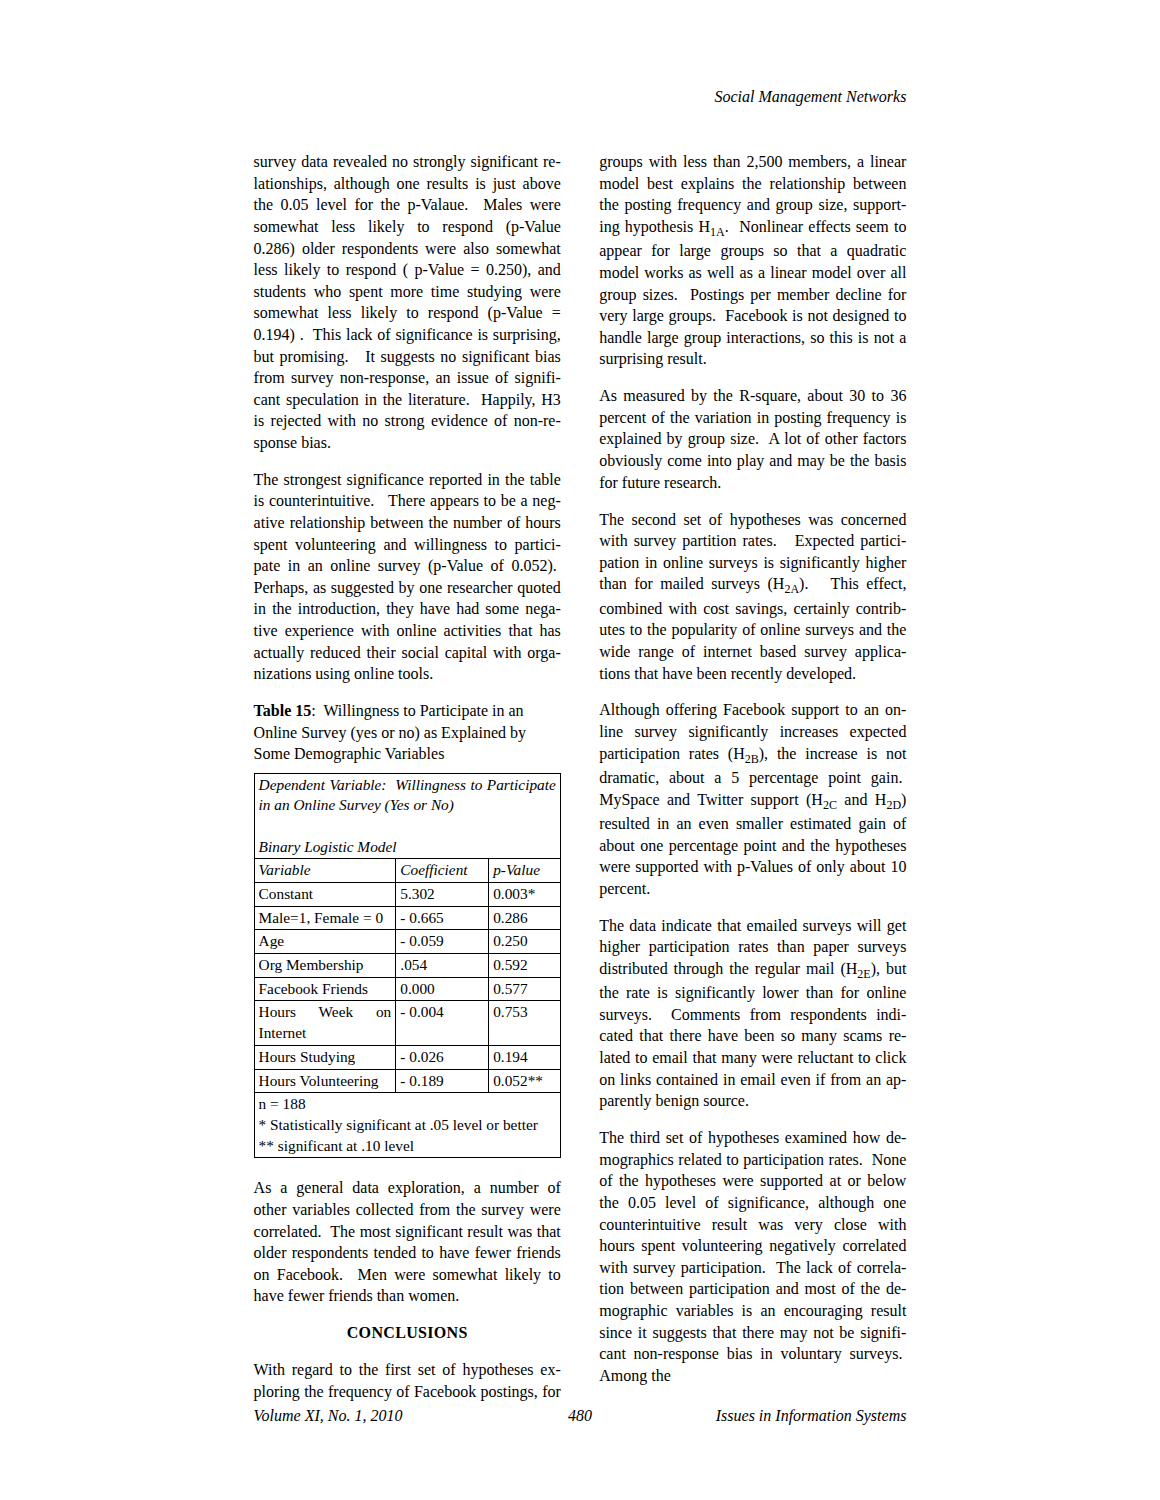Social Management Networks
survey data revealed no strongly significant relationships, although one results is just above the 0.05 level for the p-Valaue. Males were somewhat less likely to respond (p-Value 0.286) older respondents were also somewhat less likely to respond ( p-Value = 0.250), and students who spent more time studying were somewhat less likely to respond (p-Value = 0.194) . This lack of significance is surprising, but promising. It suggests no significant bias from survey non-response, an issue of significant speculation in the literature. Happily, H3 is rejected with no strong evidence of non-response bias.
The strongest significance reported in the table is counterintuitive. There appears to be a negative relationship between the number of hours spent volunteering and willingness to participate in an online survey (p-Value of 0.052). Perhaps, as suggested by one researcher quoted in the introduction, they have had some negative experience with online activities that has actually reduced their social capital with organizations using online tools.
Table 15: Willingness to Participate in an Online Survey (yes or no) as Explained by Some Demographic Variables
| Dependent Variable: Willingness to Participate in an Online Survey (Yes or No) Binary Logistic Model |
| Variable | Coefficient | p-Value |
| Constant | 5.302 | 0.003* |
| Male=1, Female = 0 | - 0.665 | 0.286 |
| Age | - 0.059 | 0.250 |
| Org Membership | .054 | 0.592 |
| Facebook Friends | 0.000 | 0.577 |
| Hours Week on Internet | - 0.004 | 0.753 |
| Hours Studying | - 0.026 | 0.194 |
| Hours Volunteering | - 0.189 | 0.052** |
| n = 188 * Statistically significant at .05 level or better ** significant at .10 level |
As a general data exploration, a number of other variables collected from the survey were correlated. The most significant result was that older respondents tended to have fewer friends on Facebook. Men were somewhat likely to have fewer friends than women.
CONCLUSIONS
With regard to the first set of hypotheses exploring the frequency of Facebook postings, for groups with less than 2,500 members, a linear model best explains the relationship between the posting frequency and group size, supporting hypothesis H1A. Nonlinear effects seem to appear for large groups so that a quadratic model works as well as a linear model over all group sizes. Postings per member decline for very large groups. Facebook is not designed to handle large group interactions, so this is not a surprising result.
As measured by the R-square, about 30 to 36 percent of the variation in posting frequency is explained by group size. A lot of other factors obviously come into play and may be the basis for future research.
The second set of hypotheses was concerned with survey partition rates. Expected participation in online surveys is significantly higher than for mailed surveys (H2A). This effect, combined with cost savings, certainly contributes to the popularity of online surveys and the wide range of internet based survey applications that have been recently developed.
Although offering Facebook support to an online survey significantly increases expected participation rates (H2B), the increase is not dramatic, about a 5 percentage point gain. MySpace and Twitter support (H2C and H2D) resulted in an even smaller estimated gain of about one percentage point and the hypotheses were supported with p-Values of only about 10 percent.
The data indicate that emailed surveys will get higher participation rates than paper surveys distributed through the regular mail (H2E), but the rate is significantly lower than for online surveys. Comments from respondents indicated that there have been so many scams related to email that many were reluctant to click on links contained in email even if from an apparently benign source.
The third set of hypotheses examined how demographics related to participation rates. None of the hypotheses were supported at or below the 0.05 level of significance, although one counterintuitive result was very close with hours spent volunteering negatively correlated with survey participation. The lack of correlation between participation and most of the demographic variables is an encouraging result since it suggests that there may not be significant non-response bias in voluntary surveys. Among the
Volume XI, No. 1, 2010
480
Issues in Information Systems